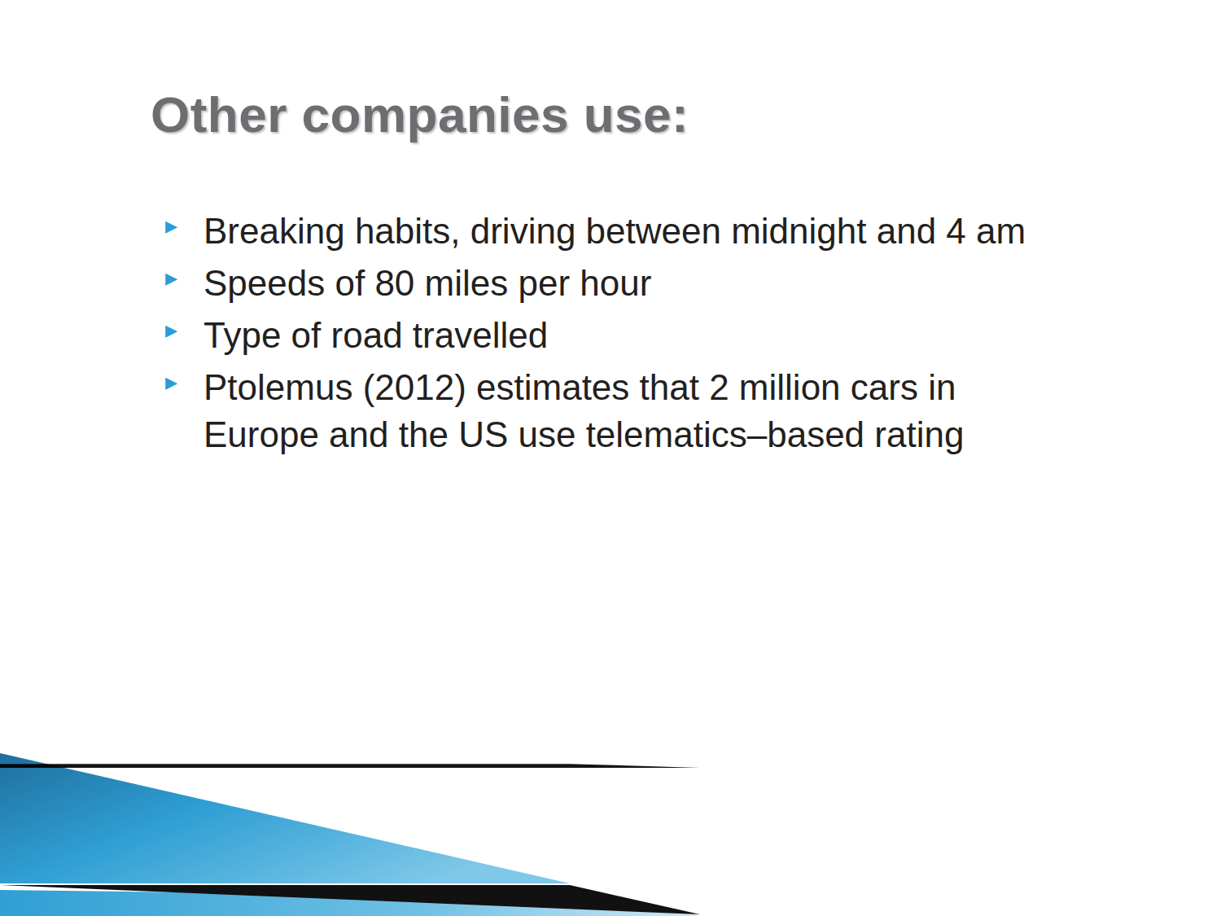Other companies use:
Breaking habits, driving between midnight and 4 am
Speeds of 80 miles per hour
Type of road travelled
Ptolemus (2012) estimates that 2 million cars in Europe and the US use telematics–based rating